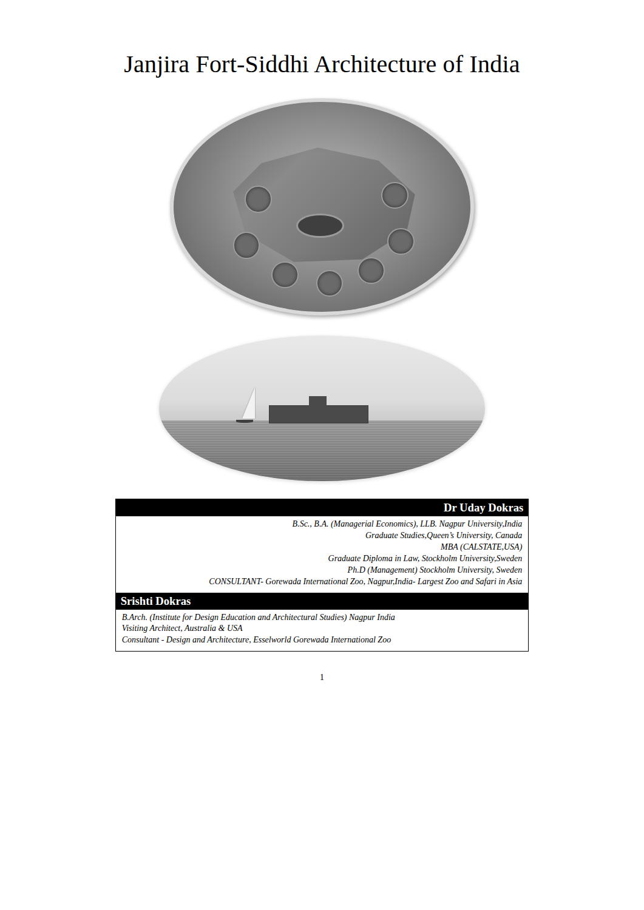Janjira Fort-Siddhi Architecture of India
Dr Uday Dokras
B.Sc., B.A. (Managerial Economics), LLB. Nagpur University,India
Graduate Studies,Queen’s University, Canada
MBA (CALSTATE,USA)
Graduate Diploma in Law, Stockholm University,Sweden
Ph.D (Management) Stockholm University, Sweden
CONSULTANT- Gorewada International Zoo, Nagpur,India- Largest Zoo and Safari in Asia
Srishti Dokras
B.Arch. (Institute for Design Education and Architectural Studies) Nagpur India
Visiting Architect, Australia & USA
Consultant - Design and Architecture, Esselworld Gorewada International Zoo
1